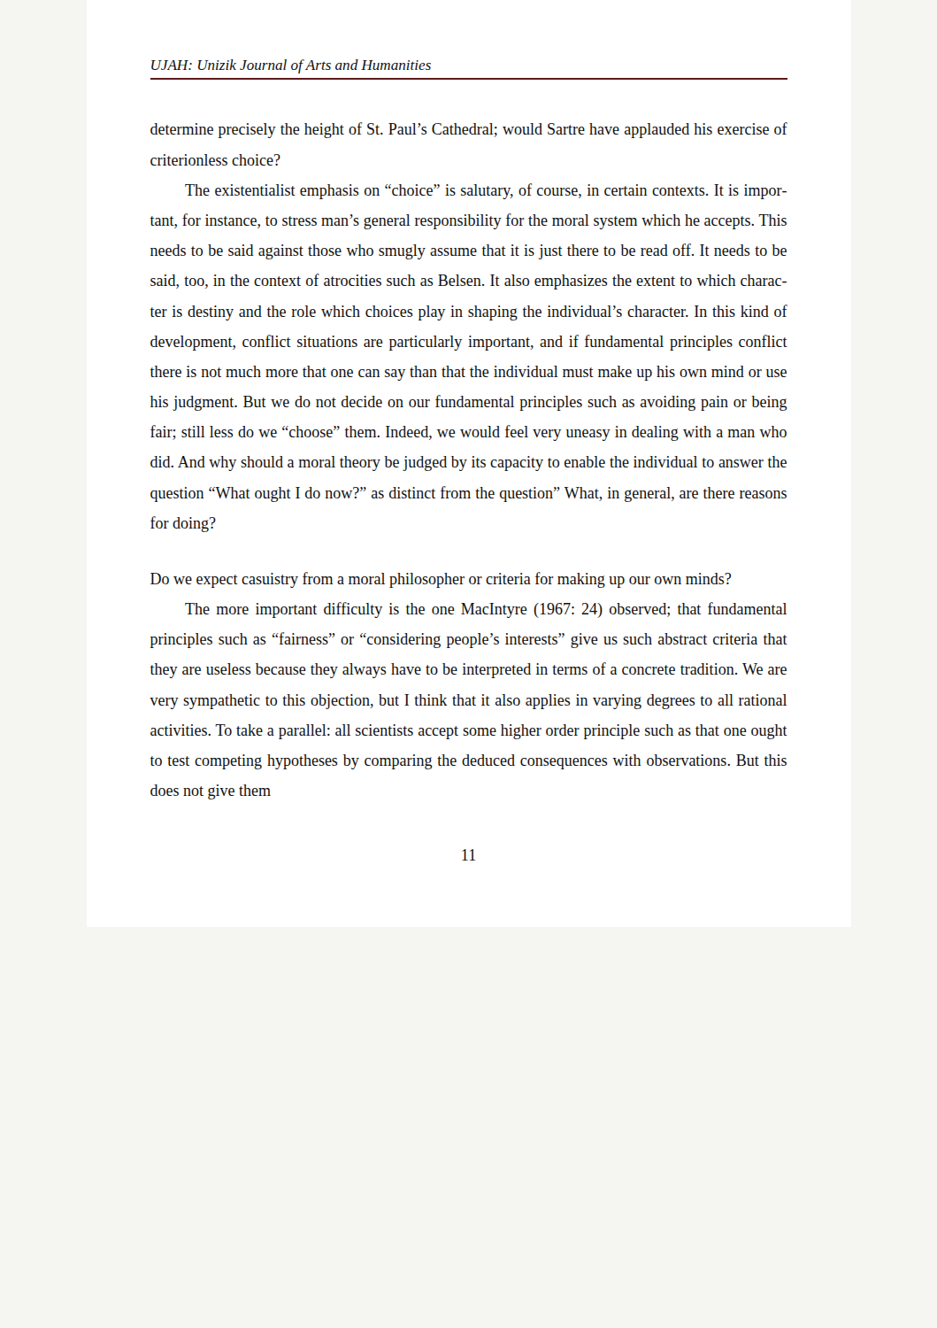UJAH: Unizik Journal of Arts and Humanities
determine precisely the height of St. Paul’s Cathedral; would Sartre have applauded his exercise of criterionless choice?
The existentialist emphasis on “choice” is salutary, of course, in certain contexts. It is important, for instance, to stress man’s general responsibility for the moral system which he accepts. This needs to be said against those who smugly assume that it is just there to be read off. It needs to be said, too, in the context of atrocities such as Belsen. It also emphasizes the extent to which character is destiny and the role which choices play in shaping the individual’s character. In this kind of development, conflict situations are particularly important, and if fundamental principles conflict there is not much more that one can say than that the individual must make up his own mind or use his judgment. But we do not decide on our fundamental principles such as avoiding pain or being fair; still less do we “choose” them. Indeed, we would feel very uneasy in dealing with a man who did. And why should a moral theory be judged by its capacity to enable the individual to answer the question “What ought I do now?” as distinct from the question” What, in general, are there reasons for doing?
Do we expect casuistry from a moral philosopher or criteria for making up our own minds?
The more important difficulty is the one MacIntyre (1967: 24) observed; that fundamental principles such as “fairness” or “considering people’s interests” give us such abstract criteria that they are useless because they always have to be interpreted in terms of a concrete tradition. We are very sympathetic to this objection, but I think that it also applies in varying degrees to all rational activities. To take a parallel: all scientists accept some higher order principle such as that one ought to test competing hypotheses by comparing the deduced consequences with observations. But this does not give them
11